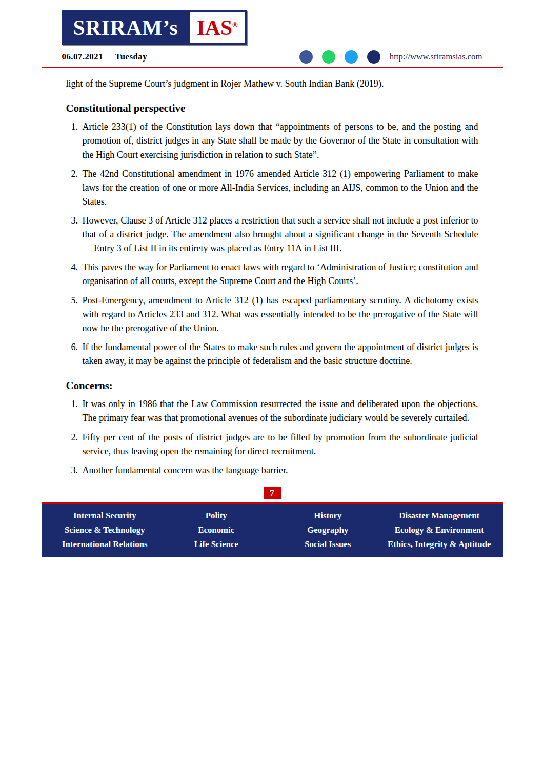SRIRAM’s
IAS®
06.07.2021 Tuesday
http://www.sriramsias.com
light of the Supreme Court’s judgment in Rojer Mathew v. South Indian Bank (2019).
Constitutional perspective
Article 233(1) of the Constitution lays down that “appointments of persons to be, and the posting and promotion of, district judges in any State shall be made by the Governor of the State in consultation with the High Court exercising jurisdiction in relation to such State”.
The 42nd Constitutional amendment in 1976 amended Article 312 (1) empowering Parliament to make laws for the creation of one or more All-India Services, including an AIJS, common to the Union and the States.
However, Clause 3 of Article 312 places a restriction that such a service shall not include a post inferior to that of a district judge. The amendment also brought about a significant change in the Seventh Schedule — Entry 3 of List II in its entirety was placed as Entry 11A in List III.
This paves the way for Parliament to enact laws with regard to ‘Administration of Justice; constitution and organisation of all courts, except the Supreme Court and the High Courts’.
Post-Emergency, amendment to Article 312 (1) has escaped parliamentary scrutiny. A dichotomy exists with regard to Articles 233 and 312. What was essentially intended to be the prerogative of the State will now be the prerogative of the Union.
If the fundamental power of the States to make such rules and govern the appointment of district judges is taken away, it may be against the principle of federalism and the basic structure doctrine.
Concerns:
It was only in 1986 that the Law Commission resurrected the issue and deliberated upon the objections. The primary fear was that promotional avenues of the subordinate judiciary would be severely curtailed.
Fifty per cent of the posts of district judges are to be filled by promotion from the subordinate judicial service, thus leaving open the remaining for direct recruitment.
Another fundamental concern was the language barrier.
7
Internal Security Polity History Disaster Management Science & Technology Economic Geography Ecology & Environment International Relations Life Science Social Issues Ethics, Integrity & Aptitude